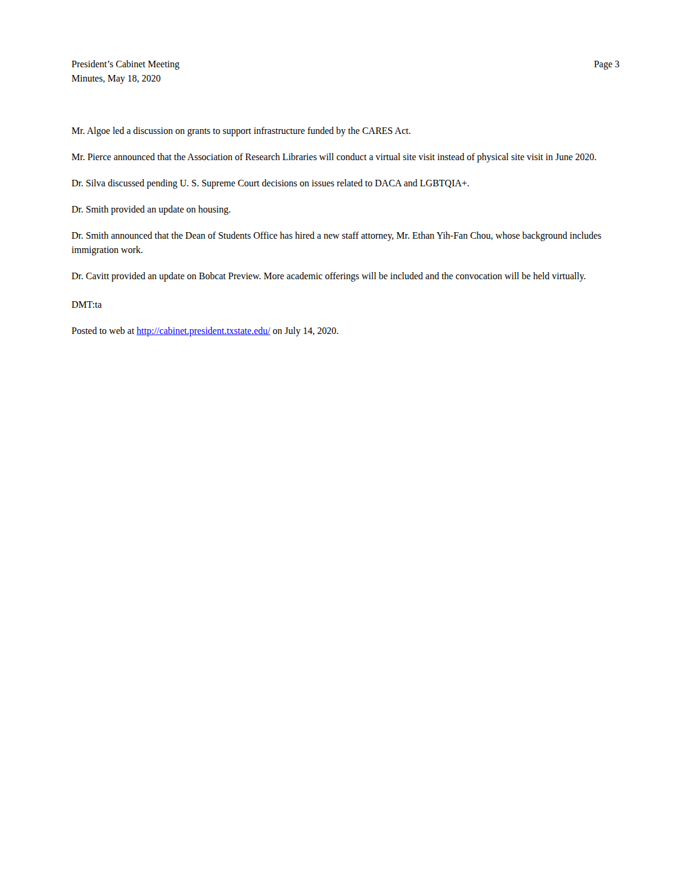President’s Cabinet Meeting
Minutes, May 18, 2020
Page 3
Mr. Algoe led a discussion on grants to support infrastructure funded by the CARES Act.
Mr. Pierce announced that the Association of Research Libraries will conduct a virtual site visit instead of physical site visit in June 2020.
Dr. Silva discussed pending U. S. Supreme Court decisions on issues related to DACA and LGBTQIA+.
Dr. Smith provided an update on housing.
Dr. Smith announced that the Dean of Students Office has hired a new staff attorney, Mr. Ethan Yih-Fan Chou, whose background includes immigration work.
Dr. Cavitt provided an update on Bobcat Preview. More academic offerings will be included and the convocation will be held virtually.
DMT:ta
Posted to web at http://cabinet.president.txstate.edu/ on July 14, 2020.